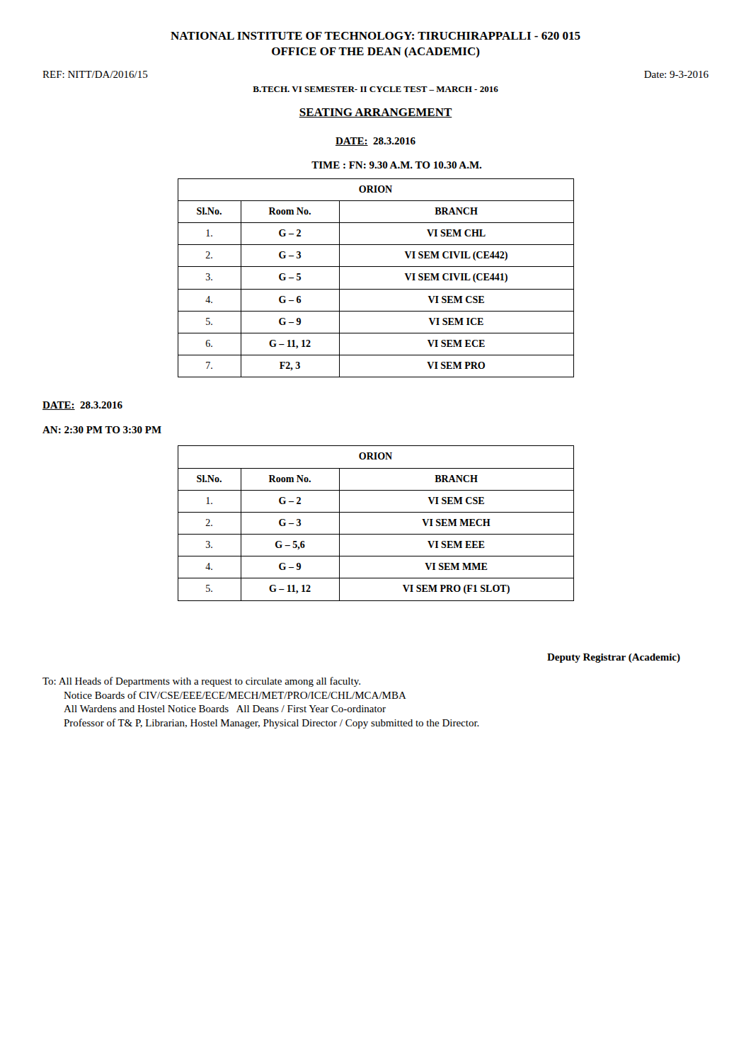NATIONAL INSTITUTE OF TECHNOLOGY: TIRUCHIRAPPALLI - 620 015
OFFICE OF THE DEAN (ACADEMIC)
REF: NITT/DA/2016/15 Date: 9-3-2016
B.TECH. VI SEMESTER- II CYCLE TEST – MARCH - 2016
SEATING ARRANGEMENT
DATE: 28.3.2016
TIME : FN: 9.30 A.M. TO 10.30 A.M.
| ORION |
| --- |
| Sl.No. | Room No. | BRANCH |
| 1. | G – 2 | VI SEM CHL |
| 2. | G – 3 | VI SEM CIVIL (CE442) |
| 3. | G – 5 | VI SEM CIVIL (CE441) |
| 4. | G – 6 | VI SEM CSE |
| 5. | G – 9 | VI SEM ICE |
| 6. | G – 11, 12 | VI SEM ECE |
| 7. | F2, 3 | VI SEM PRO |
DATE: 28.3.2016
AN: 2:30 PM TO 3:30 PM
| ORION |
| --- |
| Sl.No. | Room No. | BRANCH |
| 1. | G – 2 | VI SEM CSE |
| 2. | G – 3 | VI SEM MECH |
| 3. | G – 5,6 | VI SEM EEE |
| 4. | G – 9 | VI SEM MME |
| 5. | G – 11, 12 | VI SEM PRO (F1 SLOT) |
Deputy Registrar (Academic)
To: All Heads of Departments with a request to circulate among all faculty.
Notice Boards of CIV/CSE/EEE/ECE/MECH/MET/PRO/ICE/CHL/MCA/MBA
All Wardens and Hostel Notice Boards All Deans / First Year Co-ordinator
Professor of T& P, Librarian, Hostel Manager, Physical Director / Copy submitted to the Director.